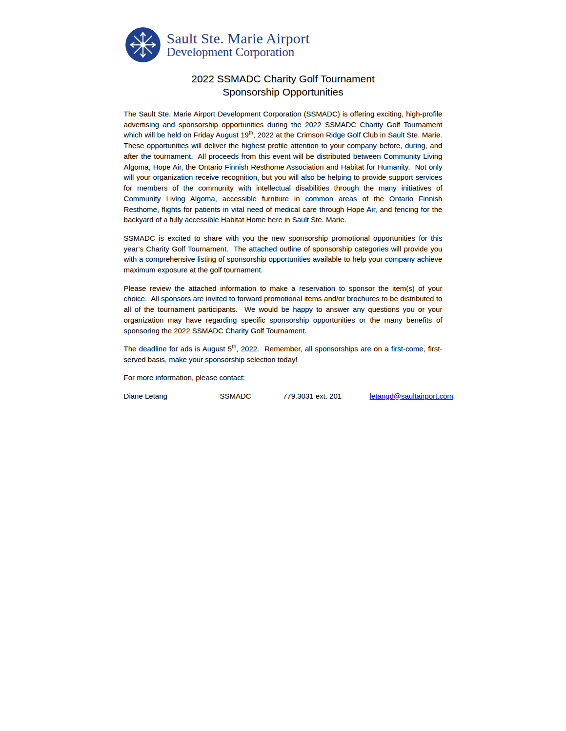Sault Ste. Marie Airport
Development Corporation
2022 SSMADC Charity Golf Tournament Sponsorship Opportunities
The Sault Ste. Marie Airport Development Corporation (SSMADC) is offering exciting, high-profile advertising and sponsorship opportunities during the 2022 SSMADC Charity Golf Tournament which will be held on Friday August 19th, 2022 at the Crimson Ridge Golf Club in Sault Ste. Marie. These opportunities will deliver the highest profile attention to your company before, during, and after the tournament. All proceeds from this event will be distributed between Community Living Algoma, Hope Air, the Ontario Finnish Resthome Association and Habitat for Humanity. Not only will your organization receive recognition, but you will also be helping to provide support services for members of the community with intellectual disabilities through the many initiatives of Community Living Algoma, accessible furniture in common areas of the Ontario Finnish Resthome, flights for patients in vital need of medical care through Hope Air, and fencing for the backyard of a fully accessible Habitat Home here in Sault Ste. Marie.
SSMADC is excited to share with you the new sponsorship promotional opportunities for this year’s Charity Golf Tournament. The attached outline of sponsorship categories will provide you with a comprehensive listing of sponsorship opportunities available to help your company achieve maximum exposure at the golf tournament.
Please review the attached information to make a reservation to sponsor the item(s) of your choice. All sponsors are invited to forward promotional items and/or brochures to be distributed to all of the tournament participants. We would be happy to answer any questions you or your organization may have regarding specific sponsorship opportunities or the many benefits of sponsoring the 2022 SSMADC Charity Golf Tournament.
The deadline for ads is August 5th, 2022. Remember, all sponsorships are on a first-come, first-served basis, make your sponsorship selection today!
For more information, please contact:
Diane Letang SSMADC 779.3031 ext. 201 letangd@saultairport.com